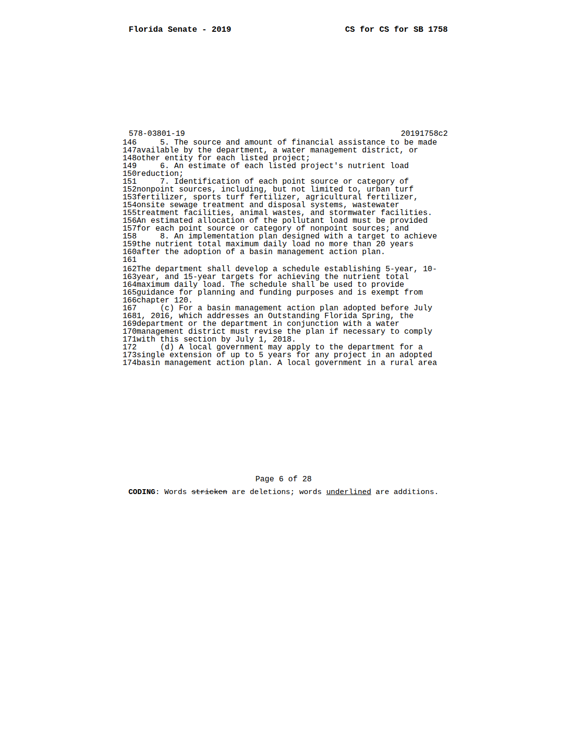Florida Senate - 2019
CS for CS for SB 1758
578-03801-19
20191758c2
| 146 | 5. The source and amount of financial assistance to be made |
| 147 | available by the department, a water management district, or |
| 148 | other entity for each listed project; |
| 149 | 6. An estimate of each listed project's nutrient load |
| 150 | reduction; |
| 151 | 7. Identification of each point source or category of |
| 152 | nonpoint sources, including, but not limited to, urban turf |
| 153 | fertilizer, sports turf fertilizer, agricultural fertilizer, |
| 154 | onsite sewage treatment and disposal systems, wastewater |
| 155 | treatment facilities, animal wastes, and stormwater facilities. |
| 156 | An estimated allocation of the pollutant load must be provided |
| 157 | for each point source or category of nonpoint sources; and |
| 158 | 8. An implementation plan designed with a target to achieve |
| 159 | the nutrient total maximum daily load no more than 20 years |
| 160 | after the adoption of a basin management action plan. |
| 161 | |
| 162 | The department shall develop a schedule establishing 5-year, 10- |
| 163 | year, and 15-year targets for achieving the nutrient total |
| 164 | maximum daily load. The schedule shall be used to provide |
| 165 | guidance for planning and funding purposes and is exempt from |
| 166 | chapter 120. |
| 167 | (c) For a basin management action plan adopted before July |
| 168 | 1, 2016, which addresses an Outstanding Florida Spring, the |
| 169 | department or the department in conjunction with a water |
| 170 | management district must revise the plan if necessary to comply |
| 171 | with this section by July 1, 2018. |
| 172 | (d) A local government may apply to the department for a |
| 173 | single extension of up to 5 years for any project in an adopted |
| 174 | basin management action plan. A local government in a rural area |
Page 6 of 28
CODING: Words stricken are deletions; words underlined are additions.